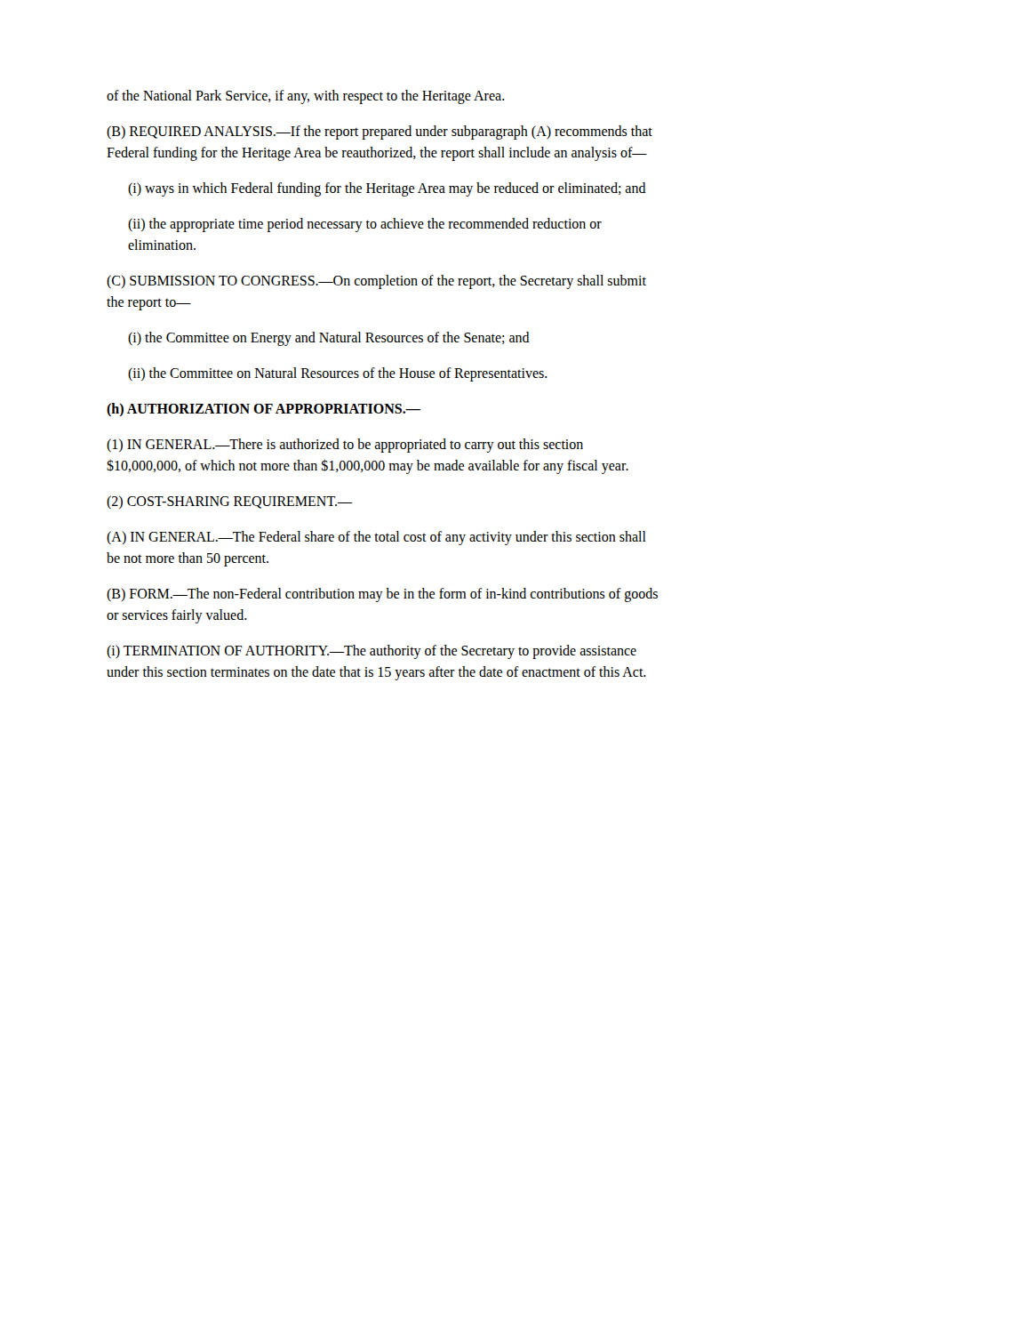of the National Park Service, if any, with respect to the Heritage Area.
(B) REQUIRED ANALYSIS.—If the report prepared under subparagraph (A) recommends that Federal funding for the Heritage Area be reauthorized, the report shall include an analysis of—
(i) ways in which Federal funding for the Heritage Area may be reduced or eliminated; and
(ii) the appropriate time period necessary to achieve the recommended reduction or elimination.
(C) SUBMISSION TO CONGRESS.—On completion of the report, the Secretary shall submit the report to—
(i) the Committee on Energy and Natural Resources of the Senate; and
(ii) the Committee on Natural Resources of the House of Representatives.
(h) AUTHORIZATION OF APPROPRIATIONS.—
(1) IN GENERAL.—There is authorized to be appropriated to carry out this section $10,000,000, of which not more than $1,000,000 may be made available for any fiscal year.
(2) COST-SHARING REQUIREMENT.—
(A) IN GENERAL.—The Federal share of the total cost of any activity under this section shall be not more than 50 percent.
(B) FORM.—The non-Federal contribution may be in the form of in-kind contributions of goods or services fairly valued.
(i) TERMINATION OF AUTHORITY.—The authority of the Secretary to provide assistance under this section terminates on the date that is 15 years after the date of enactment of this Act.